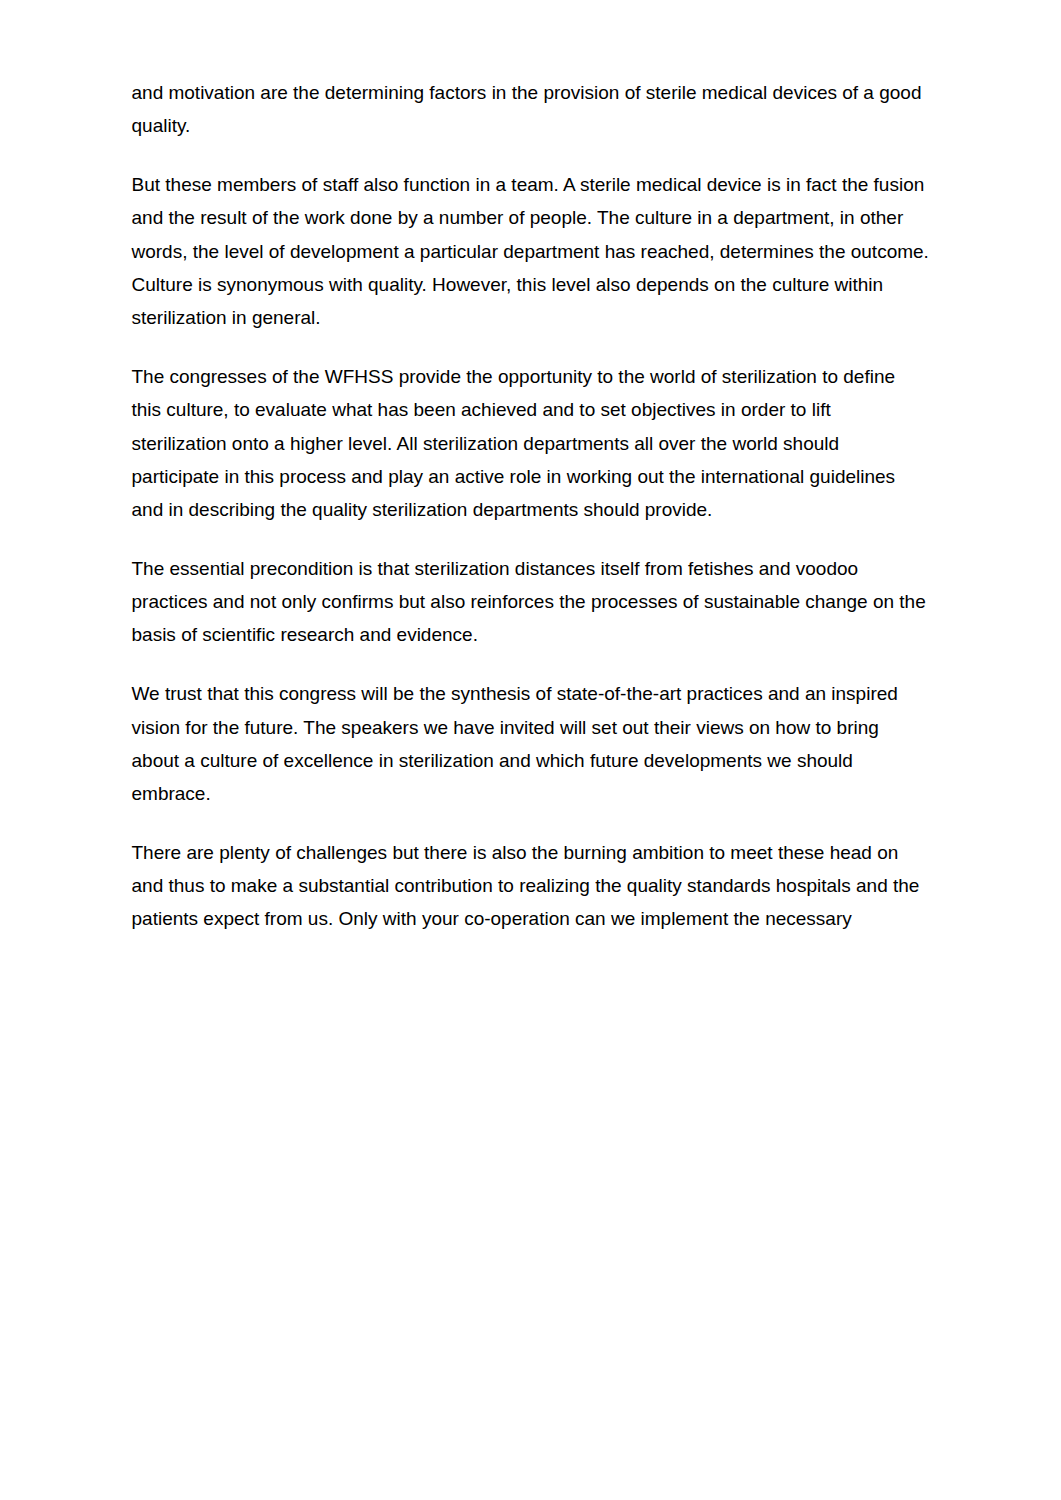and motivation are the determining factors in the provision of sterile medical devices of a good quality.
But these members of staff also function in a team. A sterile medical device is in fact the fusion and the result of the work done by a number of people. The culture in a department, in other words, the level of development a particular department has reached, determines the outcome. Culture is synonymous with quality. However, this level also depends on the culture within sterilization in general.
The congresses of the WFHSS provide the opportunity to the world of sterilization to define this culture, to evaluate what has been achieved and to set objectives in order to lift sterilization onto a higher level. All sterilization departments all over the world should participate in this process and play an active role in working out the international guidelines and in describing the quality sterilization departments should provide.
The essential precondition is that sterilization distances itself from fetishes and voodoo practices and not only confirms but also reinforces the processes of sustainable change on the basis of scientific research and evidence.
We trust that this congress will be the synthesis of state-of-the-art practices and an inspired vision for the future. The speakers we have invited will set out their views on how to bring about a culture of excellence in sterilization and which future developments we should embrace.
There are plenty of challenges but there is also the burning ambition to meet these head on and thus to make a substantial contribution to realizing the quality standards hospitals and the patients expect from us. Only with your co-operation can we implement the necessary